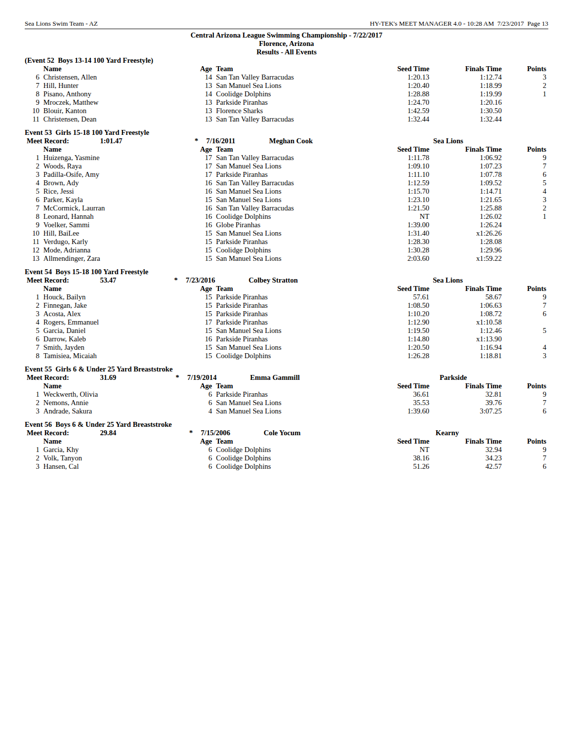Sea Lions Swim Team - AZ
HY-TEK's MEET MANAGER 4.0 - 10:28 AM 7/23/2017 Page 13
Central Arizona League Swimming Championship - 7/22/2017
Florence, Arizona
Results - All Events
(Event 52 Boys 13-14 100 Yard Freestyle)
| | Name | Age | Team | Seed Time | Finals Time | Points |
| --- | --- | --- | --- | --- | --- | --- |
| 6 | Christensen, Allen | 14 | San Tan Valley Barracudas | 1:20.13 | 1:12.74 | 3 |
| 7 | Hill, Hunter | 13 | San Manuel Sea Lions | 1:20.40 | 1:18.99 | 2 |
| 8 | Pisano, Anthony | 14 | Coolidge Dolphins | 1:28.88 | 1:19.99 | 1 |
| 9 | Mroczek, Matthew | 13 | Parkside Piranhas | 1:24.70 | 1:20.16 | |
| 10 | Blouir, Kanton | 13 | Florence Sharks | 1:42.59 | 1:30.50 | |
| 11 | Christensen, Dean | 13 | San Tan Valley Barracudas | 1:32.44 | 1:32.44 | |
Event 53 Girls 15-18 100 Yard Freestyle
| Meet Record: | 1:01.47 | * | 7/16/2011 | Meghan Cook | Sea Lions |
| | Name | Age | Team | Seed Time | Finals Time | Points |
| --- | --- | --- | --- | --- | --- | --- |
| 1 | Huizenga, Yasmine | 17 | San Tan Valley Barracudas | 1:11.78 | 1:06.92 | 9 |
| 2 | Woods, Raya | 17 | San Manuel Sea Lions | 1:09.10 | 1:07.23 | 7 |
| 3 | Padilla-Osife, Amy | 17 | Parkside Piranhas | 1:11.10 | 1:07.78 | 6 |
| 4 | Brown, Ady | 16 | San Tan Valley Barracudas | 1:12.59 | 1:09.52 | 5 |
| 5 | Rice, Jessi | 16 | San Manuel Sea Lions | 1:15.70 | 1:14.71 | 4 |
| 6 | Parker, Kayla | 15 | San Manuel Sea Lions | 1:23.10 | 1:21.65 | 3 |
| 7 | McCormick, Laurran | 16 | San Tan Valley Barracudas | 1:21.50 | 1:25.88 | 2 |
| 8 | Leonard, Hannah | 16 | Coolidge Dolphins | NT | 1:26.02 | 1 |
| 9 | Voelker, Sammi | 16 | Globe Piranhas | 1:39.00 | 1:26.24 | |
| 10 | Hill, BaiLee | 15 | San Manuel Sea Lions | 1:31.40 | x1:26.26 | |
| 11 | Verdugo, Karly | 15 | Parkside Piranhas | 1:28.30 | 1:28.08 | |
| 12 | Mode, Adrianna | 15 | Coolidge Dolphins | 1:30.28 | 1:29.96 | |
| 13 | Allmendinger, Zara | 15 | San Manuel Sea Lions | 2:03.60 | x1:59.22 | |
Event 54 Boys 15-18 100 Yard Freestyle
| Meet Record: | 53.47 | * | 7/23/2016 | Colbey Stratton | Sea Lions |
| | Name | Age | Team | Seed Time | Finals Time | Points |
| --- | --- | --- | --- | --- | --- | --- |
| 1 | Houck, Bailyn | 15 | Parkside Piranhas | 57.61 | 58.67 | 9 |
| 2 | Finnegan, Jake | 15 | Parkside Piranhas | 1:08.50 | 1:06.63 | 7 |
| 3 | Acosta, Alex | 15 | Parkside Piranhas | 1:10.20 | 1:08.72 | 6 |
| 4 | Rogers, Emmanuel | 17 | Parkside Piranhas | 1:12.90 | x1:10.58 | |
| 5 | Garcia, Daniel | 15 | San Manuel Sea Lions | 1:19.50 | 1:12.46 | 5 |
| 6 | Darrow, Kaleb | 16 | Parkside Piranhas | 1:14.80 | x1:13.90 | |
| 7 | Smith, Jayden | 15 | San Manuel Sea Lions | 1:20.50 | 1:16.94 | 4 |
| 8 | Tamisiea, Micaiah | 15 | Coolidge Dolphins | 1:26.28 | 1:18.81 | 3 |
Event 55 Girls 6 & Under 25 Yard Breaststroke
| Meet Record: | 31.69 | * | 7/19/2014 | Emma Gammill | Parkside |
| | Name | Age | Team | Seed Time | Finals Time | Points |
| --- | --- | --- | --- | --- | --- | --- |
| 1 | Weckwerth, Olivia | 6 | Parkside Piranhas | 36.61 | 32.81 | 9 |
| 2 | Nemons, Annie | 6 | San Manuel Sea Lions | 35.53 | 39.76 | 7 |
| 3 | Andrade, Sakura | 4 | San Manuel Sea Lions | 1:39.60 | 3:07.25 | 6 |
Event 56 Boys 6 & Under 25 Yard Breaststroke
| Meet Record: | 29.84 | * | 7/15/2006 | Cole Yocum | Kearny |
| | Name | Age | Team | Seed Time | Finals Time | Points |
| --- | --- | --- | --- | --- | --- | --- |
| 1 | Garcia, Khy | 6 | Coolidge Dolphins | NT | 32.94 | 9 |
| 2 | Volk, Tanyon | 6 | Coolidge Dolphins | 38.16 | 34.23 | 7 |
| 3 | Hansen, Cal | 6 | Coolidge Dolphins | 51.26 | 42.57 | 6 |